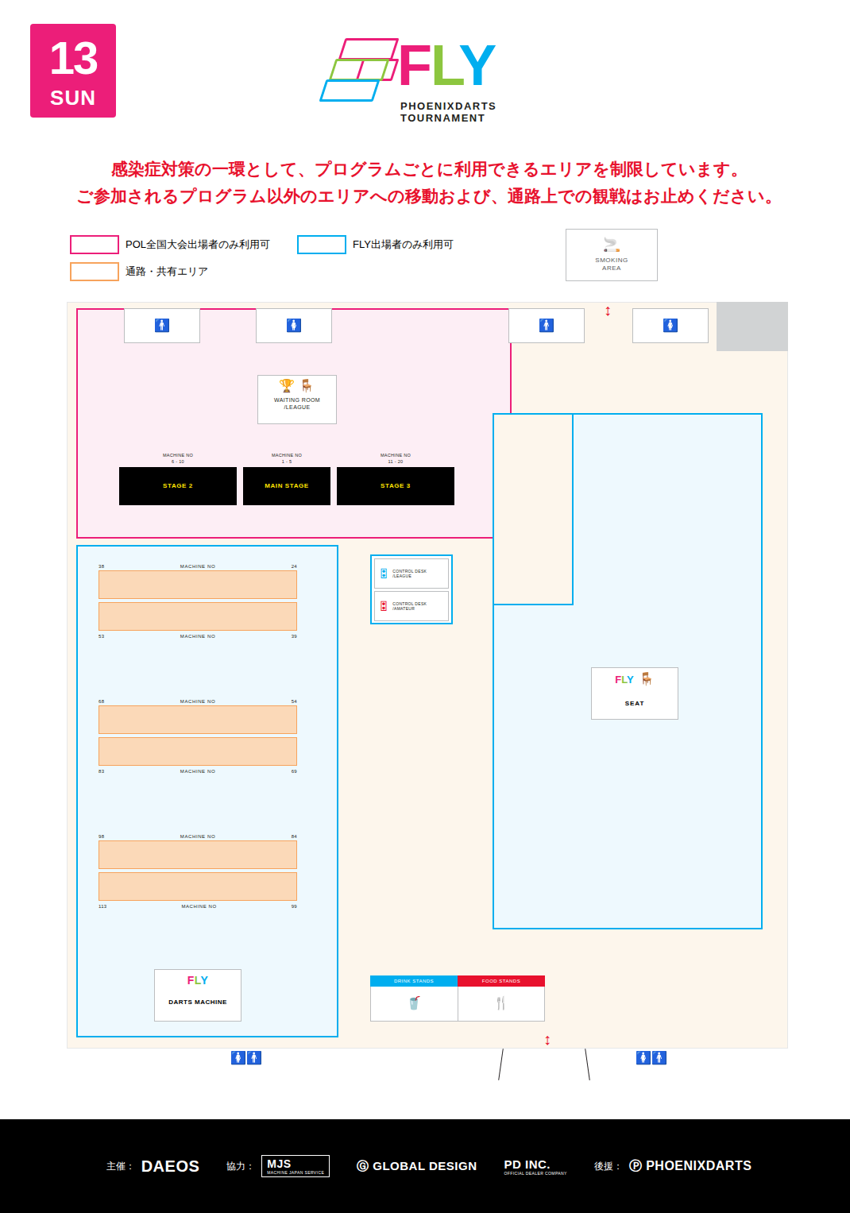13 SUN
FLY
PHOENIXDARTS TOURNAMENT
感染症対策の一環として、プログラムごとに利用できるエリアを制限しています。
ご参加されるプログラム以外のエリアへの移動および、通路上での観戦はお止めください。
POL全国大会出場者のみ利用可
FLY出場者のみ利用可
通路・共有エリア
🚬
SMOKING
AREA
🚹
🚺
🚹
🚺
🏆 🪑
WAITING ROOM
/LEAGUE
MACHINE NO
6 - 10
MACHINE NO
1 - 5
MACHINE NO
11 - 20
STAGE 2
MAIN STAGE
STAGE 3
🎛CONTROL DESK
/LEAGUE
🎛CONTROL DESK
/AMATEUR
38 MACHINE NO 24
53 MACHINE NO 39
68 MACHINE NO 54
83 MACHINE NO 69
98 MACHINE NO 84
113 MACHINE NO 99
FLY
DARTS MACHINE
FLY🪑
SEAT
DRINK STANDS
FOOD STANDS
🥤
🍴
↕
↕
🚺🚹
🚺🚹
主催： DAEOS
協力： MJSMACHINE JAPAN SERVICE
Ⓖ GLOBAL DESIGN
PD INC.OFFICIAL DEALER COMPANY
後援： Ⓟ PHOENIXDARTS